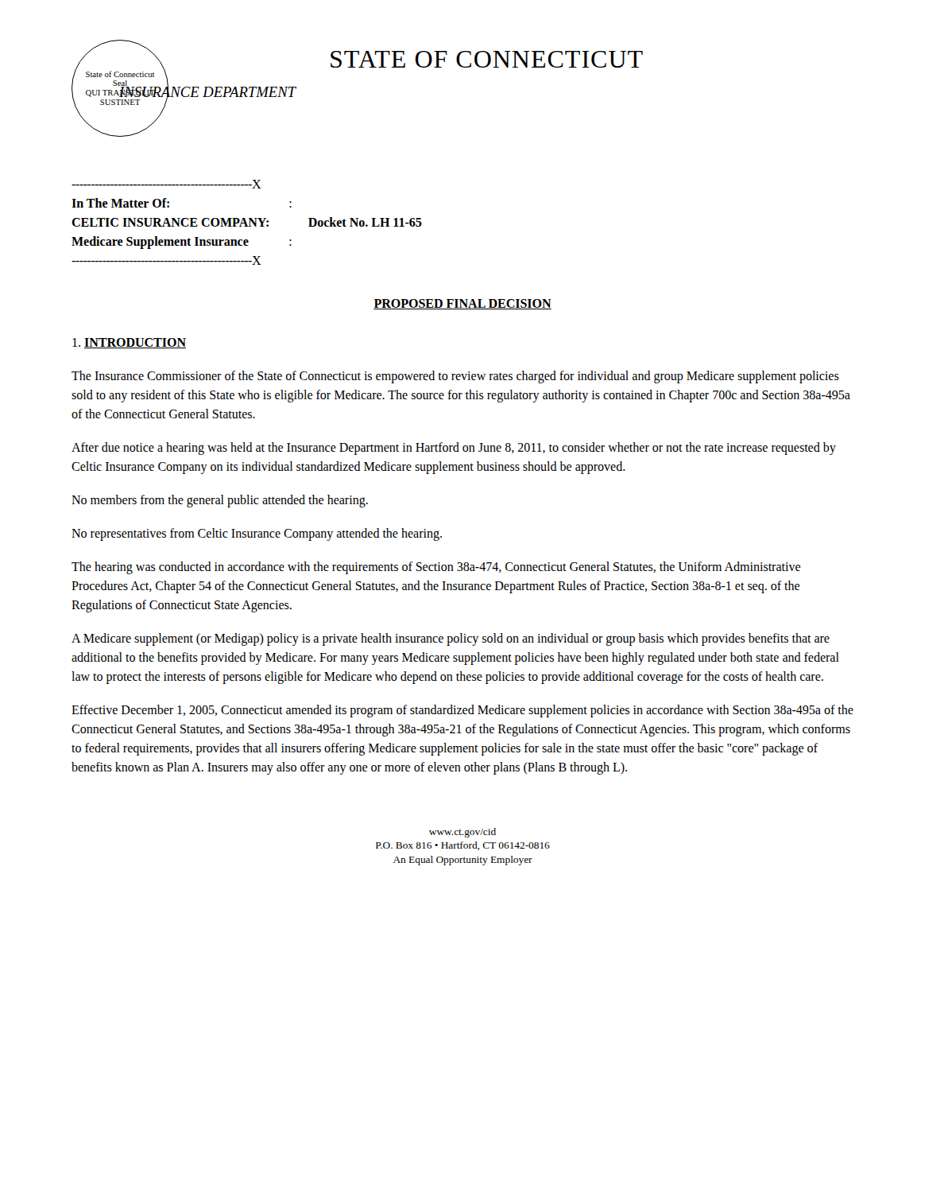State of Connecticut
Seal
QUI TRANSTULIT SUSTINET
STATE OF CONNECTICUT
INSURANCE DEPARTMENT
-----------------------------------------------X
| In The Matter Of: | : | |
| CELTIC INSURANCE COMPANY: | | Docket No. LH 11-65 |
| Medicare Supplement Insurance | : | |
-----------------------------------------------X
PROPOSED FINAL DECISION
1. INTRODUCTION
The Insurance Commissioner of the State of Connecticut is empowered to review rates charged for individual and group Medicare supplement policies sold to any resident of this State who is eligible for Medicare. The source for this regulatory authority is contained in Chapter 700c and Section 38a-495a of the Connecticut General Statutes.
After due notice a hearing was held at the Insurance Department in Hartford on June 8, 2011, to consider whether or not the rate increase requested by Celtic Insurance Company on its individual standardized Medicare supplement business should be approved.
No members from the general public attended the hearing.
No representatives from Celtic Insurance Company attended the hearing.
The hearing was conducted in accordance with the requirements of Section 38a-474, Connecticut General Statutes, the Uniform Administrative Procedures Act, Chapter 54 of the Connecticut General Statutes, and the Insurance Department Rules of Practice, Section 38a-8-1 et seq. of the Regulations of Connecticut State Agencies.
A Medicare supplement (or Medigap) policy is a private health insurance policy sold on an individual or group basis which provides benefits that are additional to the benefits provided by Medicare. For many years Medicare supplement policies have been highly regulated under both state and federal law to protect the interests of persons eligible for Medicare who depend on these policies to provide additional coverage for the costs of health care.
Effective December 1, 2005, Connecticut amended its program of standardized Medicare supplement policies in accordance with Section 38a-495a of the Connecticut General Statutes, and Sections 38a-495a-1 through 38a-495a-21 of the Regulations of Connecticut Agencies. This program, which conforms to federal requirements, provides that all insurers offering Medicare supplement policies for sale in the state must offer the basic "core" package of benefits known as Plan A. Insurers may also offer any one or more of eleven other plans (Plans B through L).
www.ct.gov/cid
P.O. Box 816 • Hartford, CT 06142-0816
An Equal Opportunity Employer